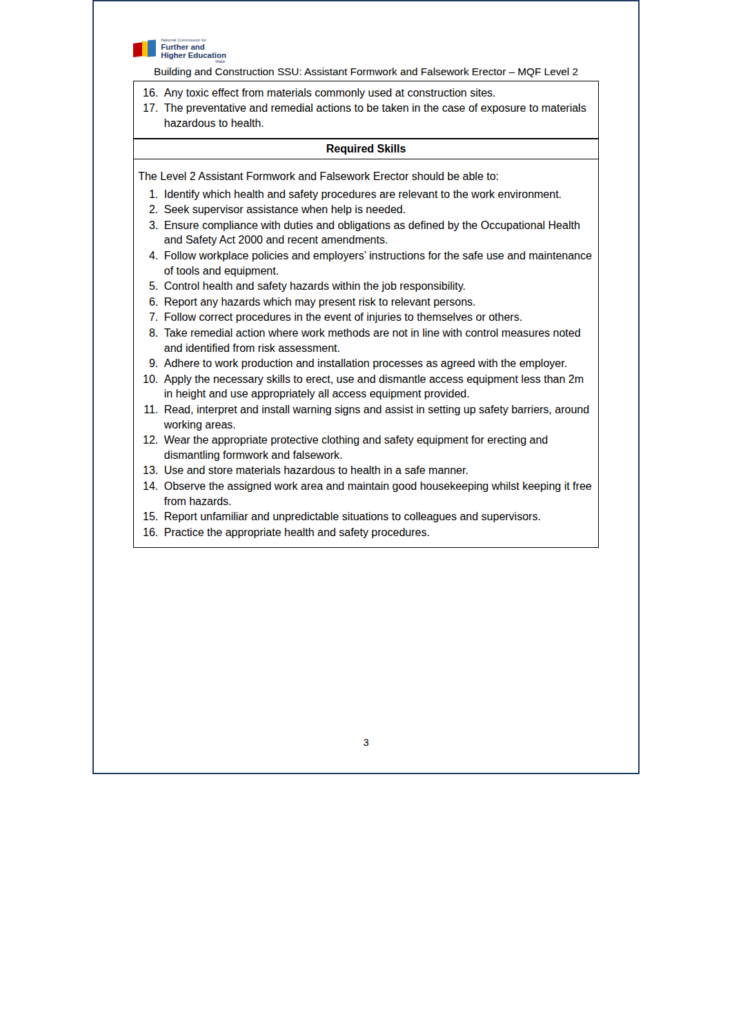National Commission for Further and Higher Education Malta
Building and Construction SSU: Assistant Formwork and Falsework Erector – MQF Level 2
| Any toxic effect from materials commonly used at construction sites. The preventative and remedial actions to be taken in the case of exposure to materials hazardous to health. |
| Required Skills |
| The Level 2 Assistant Formwork and Falsework Erector should be able to: Identify which health and safety procedures are relevant to the work environment. Seek supervisor assistance when help is needed. Ensure compliance with duties and obligations as defined by the Occupational Health and Safety Act 2000 and recent amendments. Follow workplace policies and employers’ instructions for the safe use and maintenance of tools and equipment. Control health and safety hazards within the job responsibility. Report any hazards which may present risk to relevant persons. Follow correct procedures in the event of injuries to themselves or others. Take remedial action where work methods are not in line with control measures noted and identified from risk assessment. Adhere to work production and installation processes as agreed with the employer. Apply the necessary skills to erect, use and dismantle access equipment less than 2m in height and use appropriately all access equipment provided. Read, interpret and install warning signs and assist in setting up safety barriers, around working areas. Wear the appropriate protective clothing and safety equipment for erecting and dismantling formwork and falsework. Use and store materials hazardous to health in a safe manner. Observe the assigned work area and maintain good housekeeping whilst keeping it free from hazards. Report unfamiliar and unpredictable situations to colleagues and supervisors. Practice the appropriate health and safety procedures. |
3